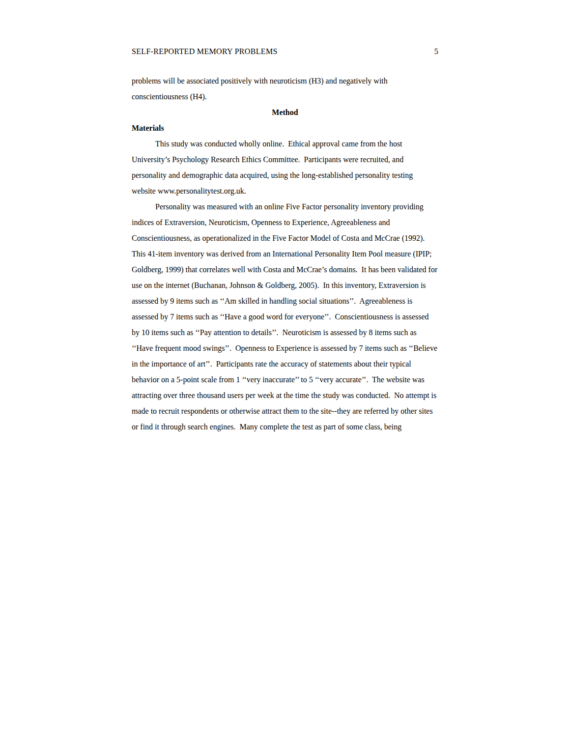Self-Reported Memory Problems 5
problems will be associated positively with neuroticism (H3) and negatively with conscientiousness (H4).
Method
Materials
This study was conducted wholly online. Ethical approval came from the host University’s Psychology Research Ethics Committee. Participants were recruited, and personality and demographic data acquired, using the long-established personality testing website www.personalitytest.org.uk.
Personality was measured with an online Five Factor personality inventory providing indices of Extraversion, Neuroticism, Openness to Experience, Agreeableness and Conscientiousness, as operationalized in the Five Factor Model of Costa and McCrae (1992). This 41-item inventory was derived from an International Personality Item Pool measure (IPIP; Goldberg, 1999) that correlates well with Costa and McCrae’s domains. It has been validated for use on the internet (Buchanan, Johnson & Goldberg, 2005). In this inventory, Extraversion is assessed by 9 items such as ‘‘Am skilled in handling social situations’’. Agreeableness is assessed by 7 items such as ‘‘Have a good word for everyone’’. Conscientiousness is assessed by 10 items such as ‘‘Pay attention to details’’. Neuroticism is assessed by 8 items such as ‘‘Have frequent mood swings’’. Openness to Experience is assessed by 7 items such as ‘‘Believe in the importance of art’’. Participants rate the accuracy of statements about their typical behavior on a 5-point scale from 1 ‘‘very inaccurate’’ to 5 ‘‘very accurate’’. The website was attracting over three thousand users per week at the time the study was conducted. No attempt is made to recruit respondents or otherwise attract them to the site--they are referred by other sites or find it through search engines. Many complete the test as part of some class, being